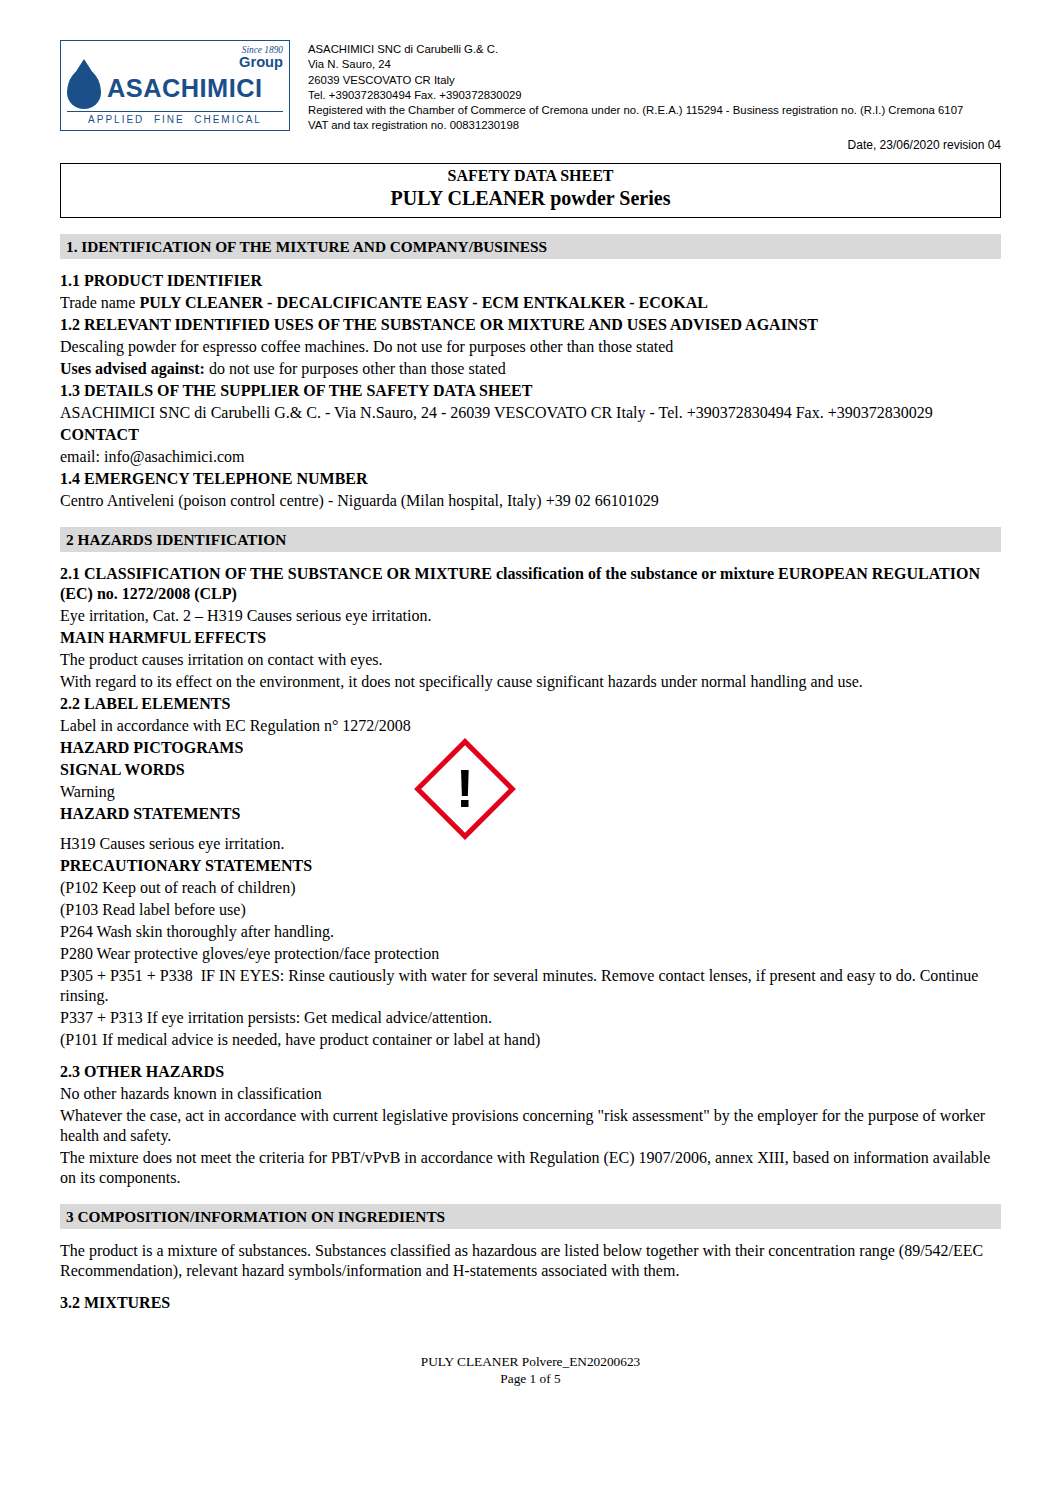Since 1890
Group
ASACHIMICI
APPLIED FINE CHEMICAL
ASACHIMICI SNC di Carubelli G.& C.
Via N. Sauro, 24
26039 VESCOVATO CR Italy
Tel. +390372830494 Fax. +390372830029
Registered with the Chamber of Commerce of Cremona under no. (R.E.A.) 115294 - Business registration no. (R.I.) Cremona 6107
VAT and tax registration no. 00831230198
Date, 23/06/2020 revision 04
SAFETY DATA SHEET
PULY CLEANER powder Series
1. IDENTIFICATION OF THE MIXTURE AND COMPANY/BUSINESS
1.1 PRODUCT IDENTIFIER
Trade name PULY CLEANER - DECALCIFICANTE EASY - ECM ENTKALKER - ECOKAL
1.2 RELEVANT IDENTIFIED USES OF THE SUBSTANCE OR MIXTURE AND USES ADVISED AGAINST
Descaling powder for espresso coffee machines. Do not use for purposes other than those stated
Uses advised against: do not use for purposes other than those stated
1.3 DETAILS OF THE SUPPLIER OF THE SAFETY DATA SHEET
ASACHIMICI SNC di Carubelli G.& C. - Via N.Sauro, 24 - 26039 VESCOVATO CR Italy - Tel. +390372830494 Fax. +390372830029
CONTACT
email: info@asachimici.com
1.4 EMERGENCY TELEPHONE NUMBER
Centro Antiveleni (poison control centre) - Niguarda (Milan hospital, Italy) +39 02 66101029
2 HAZARDS IDENTIFICATION
2.1 CLASSIFICATION OF THE SUBSTANCE OR MIXTURE classification of the substance or mixture EUROPEAN REGULATION (EC) no. 1272/2008 (CLP)
Eye irritation, Cat. 2 – H319 Causes serious eye irritation.
MAIN HARMFUL EFFECTS
The product causes irritation on contact with eyes.
With regard to its effect on the environment, it does not specifically cause significant hazards under normal handling and use.
2.2 LABEL ELEMENTS
Label in accordance with EC Regulation n° 1272/2008
HAZARD PICTOGRAMS
SIGNAL WORDS
Warning
HAZARD STATEMENTS
!
H319 Causes serious eye irritation.
PRECAUTIONARY STATEMENTS
(P102 Keep out of reach of children)
(P103 Read label before use)
P264 Wash skin thoroughly after handling.
P280 Wear protective gloves/eye protection/face protection
P305 + P351 + P338 IF IN EYES: Rinse cautiously with water for several minutes. Remove contact lenses, if present and easy to do. Continue rinsing.
P337 + P313 If eye irritation persists: Get medical advice/attention.
(P101 If medical advice is needed, have product container or label at hand)
2.3 OTHER HAZARDS
No other hazards known in classification
Whatever the case, act in accordance with current legislative provisions concerning "risk assessment" by the employer for the purpose of worker health and safety.
The mixture does not meet the criteria for PBT/vPvB in accordance with Regulation (EC) 1907/2006, annex XIII, based on information available on its components.
3 COMPOSITION/INFORMATION ON INGREDIENTS
The product is a mixture of substances. Substances classified as hazardous are listed below together with their concentration range (89/542/EEC Recommendation), relevant hazard symbols/information and H-statements associated with them.
3.2 MIXTURES
PULY CLEANER Polvere_EN20200623
Page 1 of 5